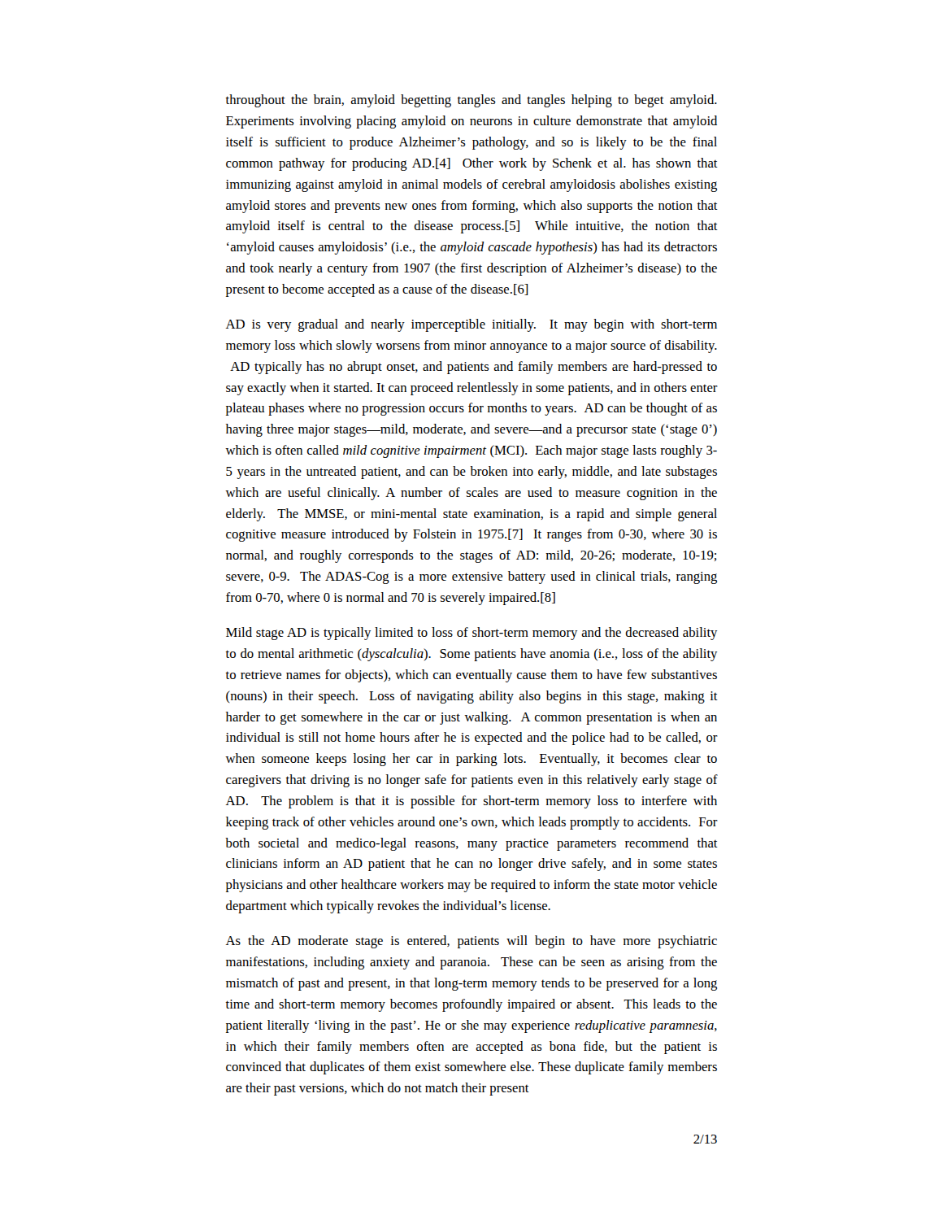throughout the brain, amyloid begetting tangles and tangles helping to beget amyloid. Experiments involving placing amyloid on neurons in culture demonstrate that amyloid itself is sufficient to produce Alzheimer’s pathology, and so is likely to be the final common pathway for producing AD.[4] Other work by Schenk et al. has shown that immunizing against amyloid in animal models of cerebral amyloidosis abolishes existing amyloid stores and prevents new ones from forming, which also supports the notion that amyloid itself is central to the disease process.[5] While intuitive, the notion that ‘amyloid causes amyloidosis’ (i.e., the amyloid cascade hypothesis) has had its detractors and took nearly a century from 1907 (the first description of Alzheimer’s disease) to the present to become accepted as a cause of the disease.[6]
AD is very gradual and nearly imperceptible initially. It may begin with short-term memory loss which slowly worsens from minor annoyance to a major source of disability. AD typically has no abrupt onset, and patients and family members are hard-pressed to say exactly when it started. It can proceed relentlessly in some patients, and in others enter plateau phases where no progression occurs for months to years. AD can be thought of as having three major stages—mild, moderate, and severe—and a precursor state (‘stage 0’) which is often called mild cognitive impairment (MCI). Each major stage lasts roughly 3-5 years in the untreated patient, and can be broken into early, middle, and late substages which are useful clinically. A number of scales are used to measure cognition in the elderly. The MMSE, or mini-mental state examination, is a rapid and simple general cognitive measure introduced by Folstein in 1975.[7] It ranges from 0-30, where 30 is normal, and roughly corresponds to the stages of AD: mild, 20-26; moderate, 10-19; severe, 0-9. The ADAS-Cog is a more extensive battery used in clinical trials, ranging from 0-70, where 0 is normal and 70 is severely impaired.[8]
Mild stage AD is typically limited to loss of short-term memory and the decreased ability to do mental arithmetic (dyscalculia). Some patients have anomia (i.e., loss of the ability to retrieve names for objects), which can eventually cause them to have few substantives (nouns) in their speech. Loss of navigating ability also begins in this stage, making it harder to get somewhere in the car or just walking. A common presentation is when an individual is still not home hours after he is expected and the police had to be called, or when someone keeps losing her car in parking lots. Eventually, it becomes clear to caregivers that driving is no longer safe for patients even in this relatively early stage of AD. The problem is that it is possible for short-term memory loss to interfere with keeping track of other vehicles around one’s own, which leads promptly to accidents. For both societal and medico-legal reasons, many practice parameters recommend that clinicians inform an AD patient that he can no longer drive safely, and in some states physicians and other healthcare workers may be required to inform the state motor vehicle department which typically revokes the individual’s license.
As the AD moderate stage is entered, patients will begin to have more psychiatric manifestations, including anxiety and paranoia. These can be seen as arising from the mismatch of past and present, in that long-term memory tends to be preserved for a long time and short-term memory becomes profoundly impaired or absent. This leads to the patient literally ‘living in the past’. He or she may experience reduplicative paramnesia, in which their family members often are accepted as bona fide, but the patient is convinced that duplicates of them exist somewhere else. These duplicate family members are their past versions, which do not match their present
2/13